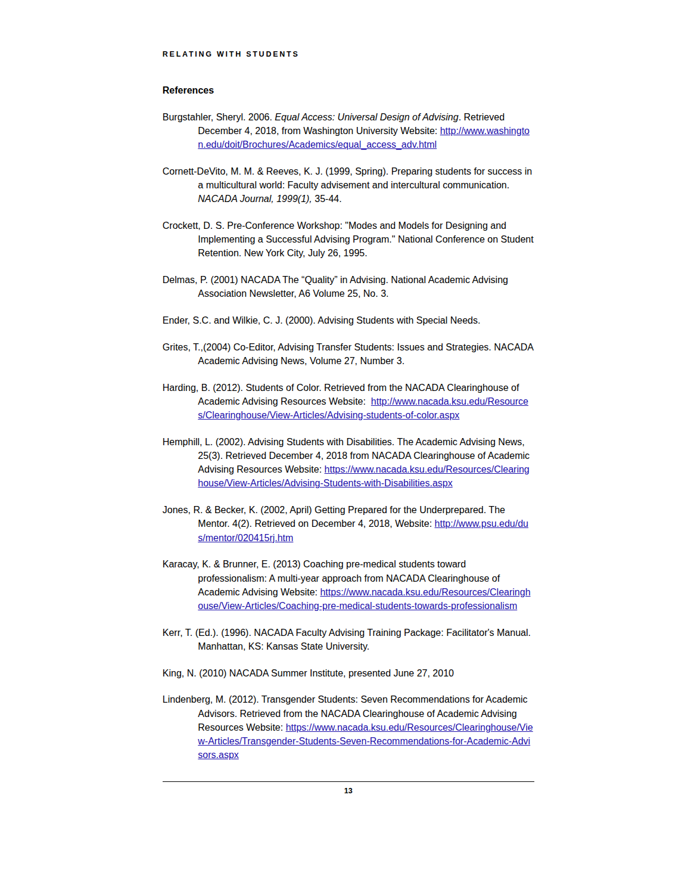Relating with Students
References
Burgstahler, Sheryl. 2006. Equal Access: Universal Design of Advising. Retrieved December 4, 2018, from Washington University Website: http://www.washington.edu/doit/Brochures/Academics/equal_access_adv.html
Cornett-DeVito, M. M. & Reeves, K. J. (1999, Spring). Preparing students for success in a multicultural world: Faculty advisement and intercultural communication. NACADA Journal, 1999(1), 35-44.
Crockett, D. S. Pre-Conference Workshop: "Modes and Models for Designing and Implementing a Successful Advising Program." National Conference on Student Retention. New York City, July 26, 1995.
Delmas, P. (2001) NACADA The “Quality” in Advising. National Academic Advising Association Newsletter, A6 Volume 25, No. 3.
Ender, S.C. and Wilkie, C. J. (2000). Advising Students with Special Needs.
Grites, T.,(2004) Co-Editor, Advising Transfer Students: Issues and Strategies. NACADA Academic Advising News, Volume 27, Number 3.
Harding, B. (2012). Students of Color. Retrieved from the NACADA Clearinghouse of Academic Advising Resources Website: http://www.nacada.ksu.edu/Resources/Clearinghouse/View-Articles/Advising-students-of-color.aspx
Hemphill, L. (2002). Advising Students with Disabilities. The Academic Advising News, 25(3). Retrieved December 4, 2018 from NACADA Clearinghouse of Academic Advising Resources Website: https://www.nacada.ksu.edu/Resources/Clearinghouse/View-Articles/Advising-Students-with-Disabilities.aspx
Jones, R. & Becker, K. (2002, April) Getting Prepared for the Underprepared. The Mentor. 4(2). Retrieved on December 4, 2018, Website: http://www.psu.edu/dus/mentor/020415rj.htm
Karacay, K. & Brunner, E. (2013) Coaching pre-medical students toward professionalism: A multi-year approach from NACADA Clearinghouse of Academic Advising Website: https://www.nacada.ksu.edu/Resources/Clearinghouse/View-Articles/Coaching-pre-medical-students-towards-professionalism
Kerr, T. (Ed.). (1996). NACADA Faculty Advising Training Package: Facilitator's Manual. Manhattan, KS: Kansas State University.
King, N. (2010) NACADA Summer Institute, presented June 27, 2010
Lindenberg, M. (2012). Transgender Students: Seven Recommendations for Academic Advisors. Retrieved from the NACADA Clearinghouse of Academic Advising Resources Website: https://www.nacada.ksu.edu/Resources/Clearinghouse/View-Articles/Transgender-Students-Seven-Recommendations-for-Academic-Advisors.aspx
13